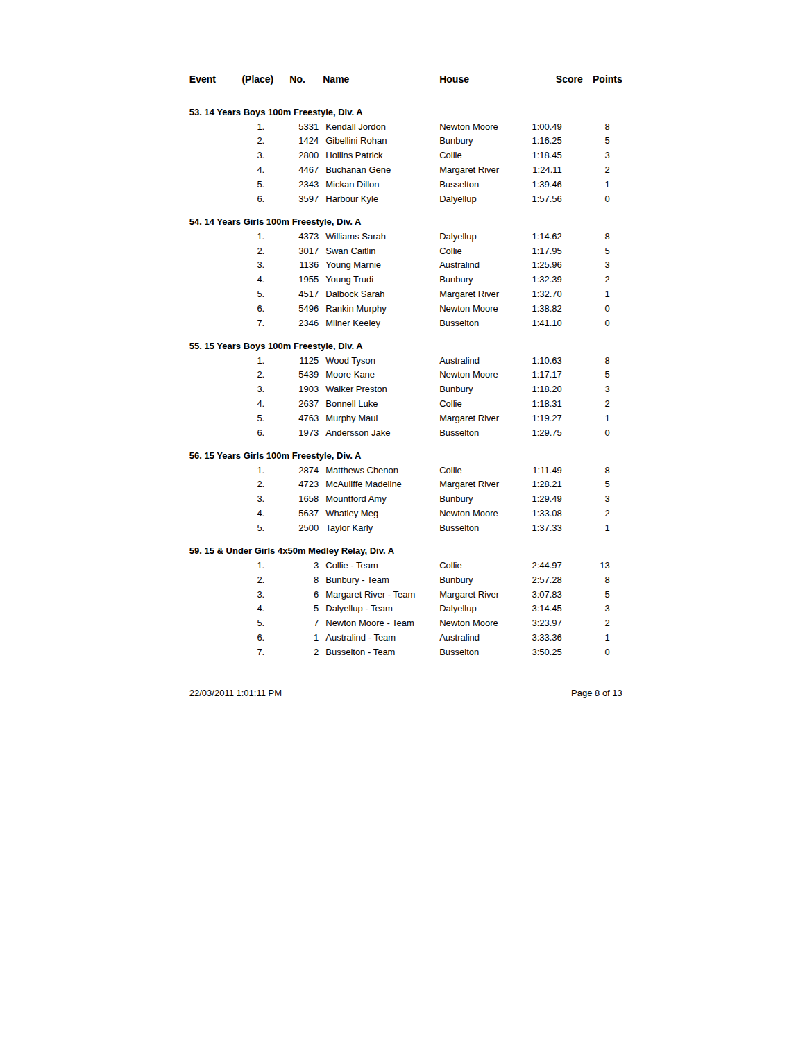| Event | (Place) | No. | Name | House | Score | Points |
| --- | --- | --- | --- | --- | --- | --- |
| 53. 14 Years Boys 100m Freestyle, Div. A |
| | 1. | 5331 | Kendall Jordon | Newton Moore | 1:00.49 | 8 |
| | 2. | 1424 | Gibellini Rohan | Bunbury | 1:16.25 | 5 |
| | 3. | 2800 | Hollins Patrick | Collie | 1:18.45 | 3 |
| | 4. | 4467 | Buchanan Gene | Margaret River | 1:24.11 | 2 |
| | 5. | 2343 | Mickan Dillon | Busselton | 1:39.46 | 1 |
| | 6. | 3597 | Harbour Kyle | Dalyellup | 1:57.56 | 0 |
| 54. 14 Years Girls 100m Freestyle, Div. A |
| | 1. | 4373 | Williams Sarah | Dalyellup | 1:14.62 | 8 |
| | 2. | 3017 | Swan Caitlin | Collie | 1:17.95 | 5 |
| | 3. | 1136 | Young Marnie | Australind | 1:25.96 | 3 |
| | 4. | 1955 | Young Trudi | Bunbury | 1:32.39 | 2 |
| | 5. | 4517 | Dalbock Sarah | Margaret River | 1:32.70 | 1 |
| | 6. | 5496 | Rankin Murphy | Newton Moore | 1:38.82 | 0 |
| | 7. | 2346 | Milner Keeley | Busselton | 1:41.10 | 0 |
| 55. 15 Years Boys 100m Freestyle, Div. A |
| | 1. | 1125 | Wood Tyson | Australind | 1:10.63 | 8 |
| | 2. | 5439 | Moore Kane | Newton Moore | 1:17.17 | 5 |
| | 3. | 1903 | Walker Preston | Bunbury | 1:18.20 | 3 |
| | 4. | 2637 | Bonnell Luke | Collie | 1:18.31 | 2 |
| | 5. | 4763 | Murphy Maui | Margaret River | 1:19.27 | 1 |
| | 6. | 1973 | Andersson Jake | Busselton | 1:29.75 | 0 |
| 56. 15 Years Girls 100m Freestyle, Div. A |
| | 1. | 2874 | Matthews Chenon | Collie | 1:11.49 | 8 |
| | 2. | 4723 | McAuliffe Madeline | Margaret River | 1:28.21 | 5 |
| | 3. | 1658 | Mountford Amy | Bunbury | 1:29.49 | 3 |
| | 4. | 5637 | Whatley Meg | Newton Moore | 1:33.08 | 2 |
| | 5. | 2500 | Taylor Karly | Busselton | 1:37.33 | 1 |
| 59. 15 & Under Girls 4x50m Medley Relay, Div. A |
| | 1. | 3 | Collie - Team | Collie | 2:44.97 | 13 |
| | 2. | 8 | Bunbury - Team | Bunbury | 2:57.28 | 8 |
| | 3. | 6 | Margaret River - Team | Margaret River | 3:07.83 | 5 |
| | 4. | 5 | Dalyellup - Team | Dalyellup | 3:14.45 | 3 |
| | 5. | 7 | Newton Moore - Team | Newton Moore | 3:23.97 | 2 |
| | 6. | 1 | Australind - Team | Australind | 3:33.36 | 1 |
| | 7. | 2 | Busselton - Team | Busselton | 3:50.25 | 0 |
22/03/2011 1:01:11 PM Page 8 of 13